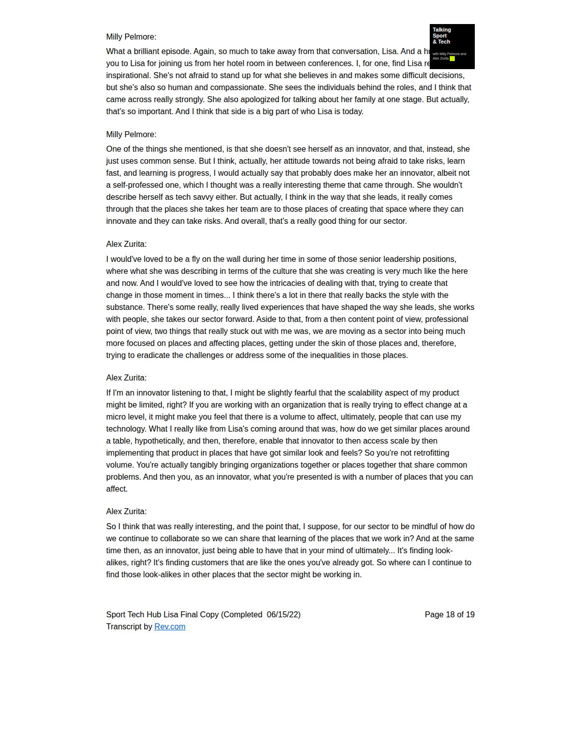Talking
Sport
& Tech with Milly Pelmore and Alex Zurita
Milly Pelmore:
What a brilliant episode. Again, so much to take away from that conversation, Lisa. And a huge thank you to Lisa for joining us from her hotel room in between conferences. I, for one, find Lisa really inspirational. She's not afraid to stand up for what she believes in and makes some difficult decisions, but she's also so human and compassionate. She sees the individuals behind the roles, and I think that came across really strongly. She also apologized for talking about her family at one stage. But actually, that's so important. And I think that side is a big part of who Lisa is today.
Milly Pelmore:
One of the things she mentioned, is that she doesn't see herself as an innovator, and that, instead, she just uses common sense. But I think, actually, her attitude towards not being afraid to take risks, learn fast, and learning is progress, I would actually say that probably does make her an innovator, albeit not a self-professed one, which I thought was a really interesting theme that came through. She wouldn't describe herself as tech savvy either. But actually, I think in the way that she leads, it really comes through that the places she takes her team are to those places of creating that space where they can innovate and they can take risks. And overall, that's a really good thing for our sector.
Alex Zurita:
I would've loved to be a fly on the wall during her time in some of those senior leadership positions, where what she was describing in terms of the culture that she was creating is very much like the here and now. And I would've loved to see how the intricacies of dealing with that, trying to create that change in those moment in times... I think there's a lot in there that really backs the style with the substance. There's some really, really lived experiences that have shaped the way she leads, she works with people, she takes our sector forward. Aside to that, from a then content point of view, professional point of view, two things that really stuck out with me was, we are moving as a sector into being much more focused on places and affecting places, getting under the skin of those places and, therefore, trying to eradicate the challenges or address some of the inequalities in those places.
Alex Zurita:
If I'm an innovator listening to that, I might be slightly fearful that the scalability aspect of my product might be limited, right? If you are working with an organization that is really trying to effect change at a micro level, it might make you feel that there is a volume to affect, ultimately, people that can use my technology. What I really like from Lisa's coming around that was, how do we get similar places around a table, hypothetically, and then, therefore, enable that innovator to then access scale by then implementing that product in places that have got similar look and feels? So you're not retrofitting volume. You're actually tangibly bringing organizations together or places together that share common problems. And then you, as an innovator, what you're presented is with a number of places that you can affect.
Alex Zurita:
So I think that was really interesting, and the point that, I suppose, for our sector to be mindful of how do we continue to collaborate so we can share that learning of the places that we work in? And at the same time then, as an innovator, just being able to have that in your mind of ultimately... It's finding look-alikes, right? It's finding customers that are like the ones you've already got. So where can I continue to find those look-alikes in other places that the sector might be working in.
Sport Tech Hub Lisa Final Copy (Completed 06/15/22)
Transcript by Rev.com
Page 18 of 19